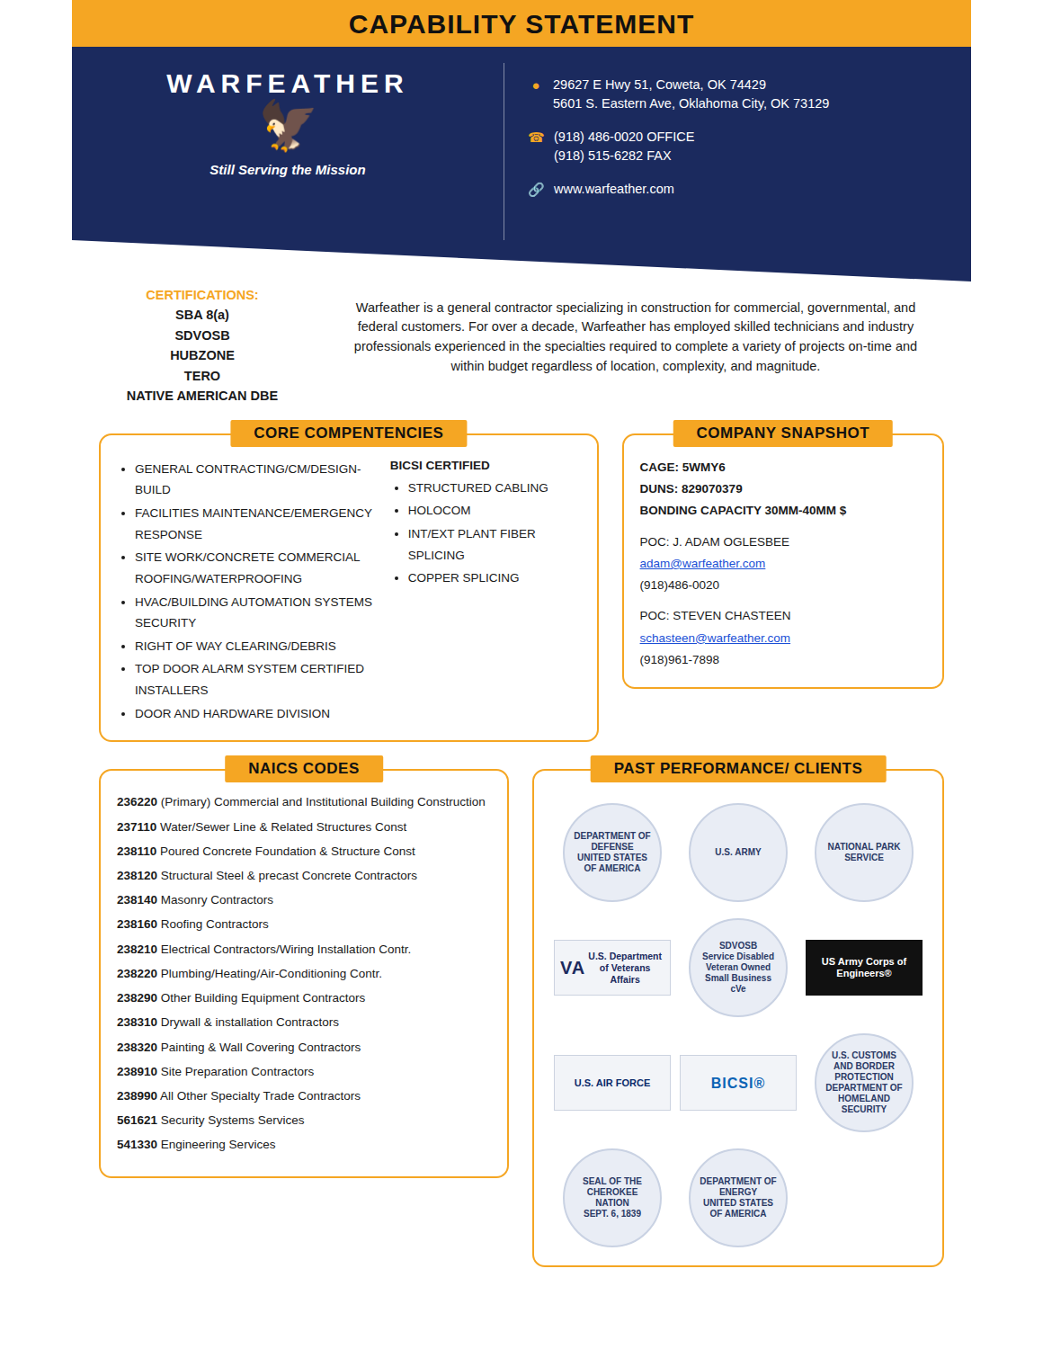CAPABILITY STATEMENT
WARFEATHER
🦅
Still Serving the Mission
● 29627 E Hwy 51, Coweta, OK 74429
5601 S. Eastern Ave, Oklahoma City, OK 73129
☎ (918) 486-0020 OFFICE
(918) 515-6282 FAX
🔗 www.warfeather.com
CERTIFICATIONS:
SBA 8(a)
SDVOSB
HUBZONE
TERO
NATIVE AMERICAN DBE
Warfeather is a general contractor specializing in construction for commercial, governmental, and federal customers. For over a decade, Warfeather has employed skilled technicians and industry professionals experienced in the specialties required to complete a variety of projects on-time and within budget regardless of location, complexity, and magnitude.
CORE COMPENTENCIES
GENERAL CONTRACTING/CM/DESIGN-BUILD
FACILITIES MAINTENANCE/EMERGENCY RESPONSE
SITE WORK/CONCRETE COMMERCIAL ROOFING/WATERPROOFING
HVAC/BUILDING AUTOMATION SYSTEMS SECURITY
RIGHT OF WAY CLEARING/DEBRIS
TOP DOOR ALARM SYSTEM CERTIFIED INSTALLERS
DOOR AND HARDWARE DIVISION
BICSI CERTIFIED
STRUCTURED CABLING
HOLOCOM
INT/EXT PLANT FIBER SPLICING
COPPER SPLICING
COMPANY SNAPSHOT
CAGE: 5WMY6
DUNS: 829070379
BONDING CAPACITY 30MM-40MM $
POC: J. ADAM OGLESBEE
adam@warfeather.com
(918)486-0020
POC: STEVEN CHASTEEN
schasteen@warfeather.com
(918)961-7898
NAICS CODES
236220 (Primary) Commercial and Institutional Building Construction
237110 Water/Sewer Line & Related Structures Const
238110 Poured Concrete Foundation & Structure Const
238120 Structural Steel & precast Concrete Contractors
238140 Masonry Contractors
238160 Roofing Contractors
238210 Electrical Contractors/Wiring Installation Contr.
238220 Plumbing/Heating/Air-Conditioning Contr.
238290 Other Building Equipment Contractors
238310 Drywall & installation Contractors
238320 Painting & Wall Covering Contractors
238910 Site Preparation Contractors
238990 All Other Specialty Trade Contractors
561621 Security Systems Services
541330 Engineering Services
PAST PERFORMANCE/ CLIENTS
DEPARTMENT OF DEFENSE
UNITED STATES OF AMERICA
U.S. ARMY
NATIONAL PARK SERVICE
VAU.S. Department of Veterans Affairs
SDVOSB
Service Disabled Veteran Owned Small Business
cVe
US Army Corps of Engineers®
U.S. AIR FORCE
BICSI®
U.S. CUSTOMS AND BORDER PROTECTION
DEPARTMENT OF HOMELAND SECURITY
SEAL OF THE CHEROKEE NATION
SEPT. 6, 1839
DEPARTMENT OF ENERGY
UNITED STATES OF AMERICA